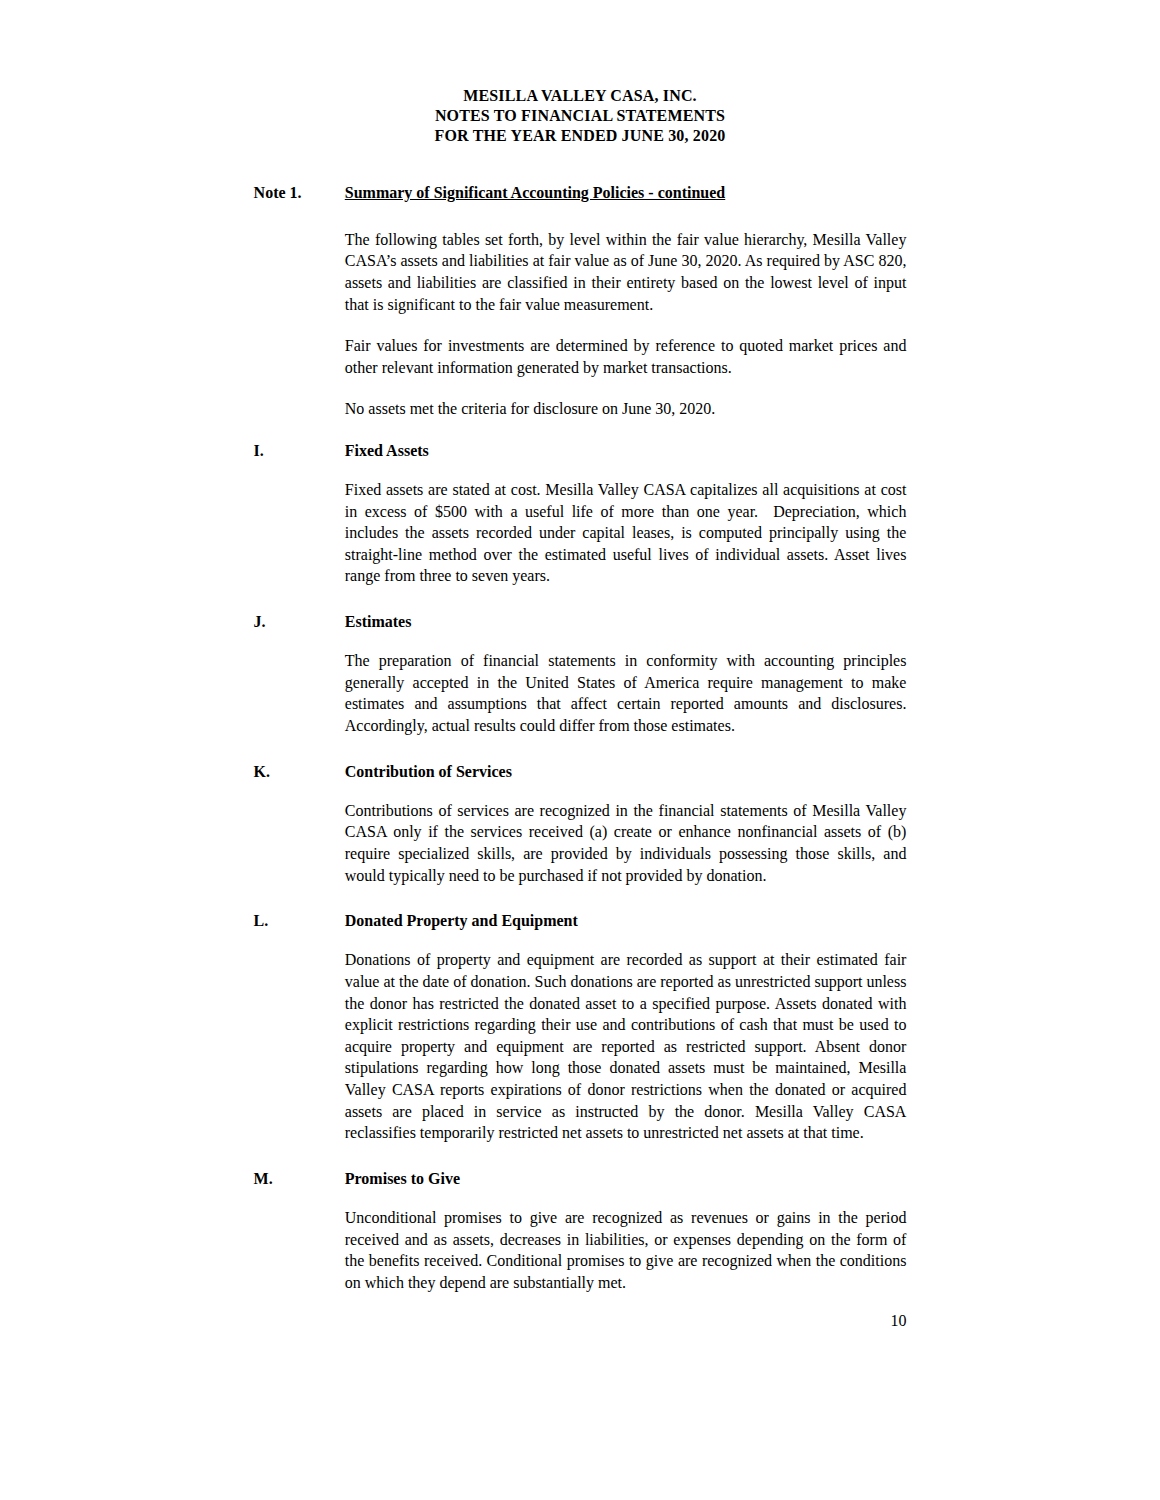Mesilla Valley CASA, Inc.
Notes to Financial Statements
For the Year Ended June 30, 2020
Note 1. Summary of Significant Accounting Policies - continued
The following tables set forth, by level within the fair value hierarchy, Mesilla Valley CASA’s assets and liabilities at fair value as of June 30, 2020. As required by ASC 820, assets and liabilities are classified in their entirety based on the lowest level of input that is significant to the fair value measurement.
Fair values for investments are determined by reference to quoted market prices and other relevant information generated by market transactions.
No assets met the criteria for disclosure on June 30, 2020.
I. Fixed Assets
Fixed assets are stated at cost. Mesilla Valley CASA capitalizes all acquisitions at cost in excess of $500 with a useful life of more than one year. Depreciation, which includes the assets recorded under capital leases, is computed principally using the straight-line method over the estimated useful lives of individual assets. Asset lives range from three to seven years.
J. Estimates
The preparation of financial statements in conformity with accounting principles generally accepted in the United States of America require management to make estimates and assumptions that affect certain reported amounts and disclosures. Accordingly, actual results could differ from those estimates.
K. Contribution of Services
Contributions of services are recognized in the financial statements of Mesilla Valley CASA only if the services received (a) create or enhance nonfinancial assets of (b) require specialized skills, are provided by individuals possessing those skills, and would typically need to be purchased if not provided by donation.
L. Donated Property and Equipment
Donations of property and equipment are recorded as support at their estimated fair value at the date of donation. Such donations are reported as unrestricted support unless the donor has restricted the donated asset to a specified purpose. Assets donated with explicit restrictions regarding their use and contributions of cash that must be used to acquire property and equipment are reported as restricted support. Absent donor stipulations regarding how long those donated assets must be maintained, Mesilla Valley CASA reports expirations of donor restrictions when the donated or acquired assets are placed in service as instructed by the donor. Mesilla Valley CASA reclassifies temporarily restricted net assets to unrestricted net assets at that time.
M. Promises to Give
Unconditional promises to give are recognized as revenues or gains in the period received and as assets, decreases in liabilities, or expenses depending on the form of the benefits received. Conditional promises to give are recognized when the conditions on which they depend are substantially met.
10